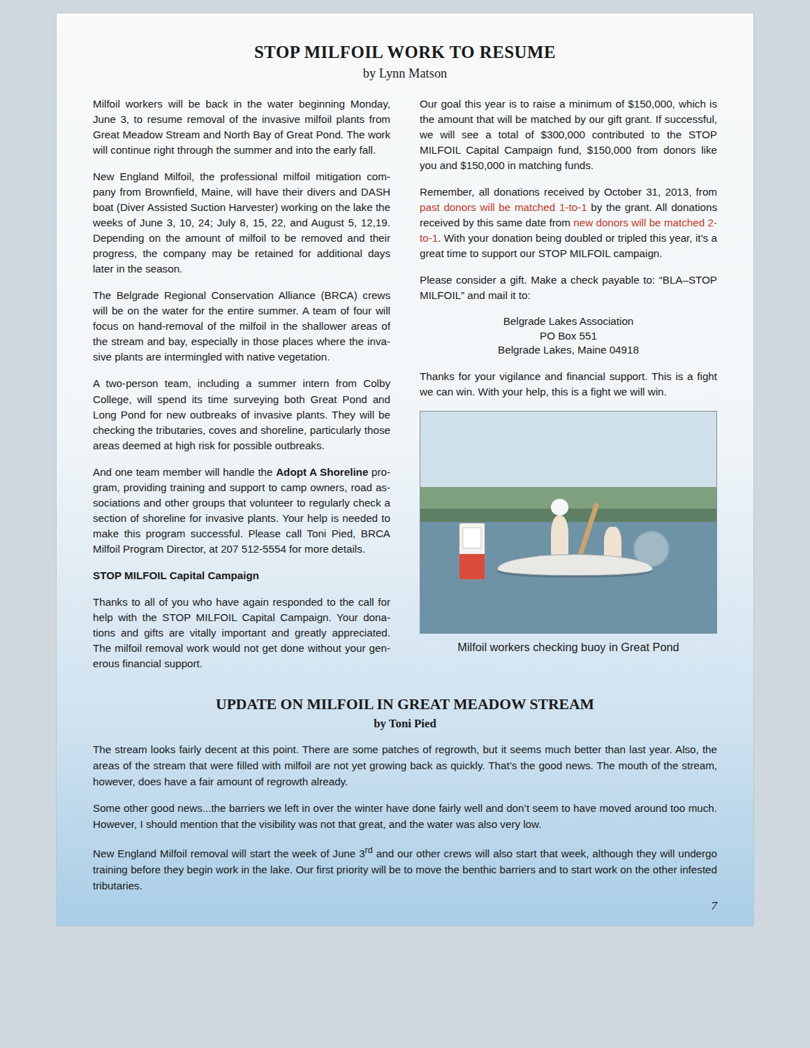Stop Milfoil Work to Resume
by Lynn Matson
Milfoil workers will be back in the water beginning Monday, June 3, to resume removal of the invasive milfoil plants from Great Meadow Stream and North Bay of Great Pond. The work will continue right through the summer and into the early fall.
New England Milfoil, the professional milfoil mitigation company from Brownfield, Maine, will have their divers and DASH boat (Diver Assisted Suction Harvester) working on the lake the weeks of June 3, 10, 24; July 8, 15, 22, and August 5, 12,19. Depending on the amount of milfoil to be removed and their progress, the company may be retained for additional days later in the season.
The Belgrade Regional Conservation Alliance (BRCA) crews will be on the water for the entire summer. A team of four will focus on hand-removal of the milfoil in the shallower areas of the stream and bay, especially in those places where the invasive plants are intermingled with native vegetation.
A two-person team, including a summer intern from Colby College, will spend its time surveying both Great Pond and Long Pond for new outbreaks of invasive plants. They will be checking the tributaries, coves and shoreline, particularly those areas deemed at high risk for possible outbreaks.
And one team member will handle the Adopt A Shoreline program, providing training and support to camp owners, road associations and other groups that volunteer to regularly check a section of shoreline for invasive plants. Your help is needed to make this program successful. Please call Toni Pied, BRCA Milfoil Program Director, at 207 512-5554 for more details.
STOP MILFOIL Capital Campaign
Thanks to all of you who have again responded to the call for help with the STOP MILFOIL Capital Campaign. Your donations and gifts are vitally important and greatly appreciated. The milfoil removal work would not get done without your generous financial support.
Our goal this year is to raise a minimum of $150,000, which is the amount that will be matched by our gift grant. If successful, we will see a total of $300,000 contributed to the STOP MILFOIL Capital Campaign fund, $150,000 from donors like you and $150,000 in matching funds.
Remember, all donations received by October 31, 2013, from past donors will be matched 1-to-1 by the grant. All donations received by this same date from new donors will be matched 2-to-1. With your donation being doubled or tripled this year, it’s a great time to support our STOP MILFOIL campaign.
Please consider a gift. Make a check payable to: “BLA–STOP MILFOIL” and mail it to:
Belgrade Lakes Association
PO Box 551
Belgrade Lakes, Maine 04918
Thanks for your vigilance and financial support. This is a fight we can win. With your help, this is a fight we will win.
Milfoil workers checking buoy in Great Pond
Update on Milfoil in Great Meadow Stream
by Toni Pied
The stream looks fairly decent at this point. There are some patches of regrowth, but it seems much better than last year. Also, the areas of the stream that were filled with milfoil are not yet growing back as quickly. That’s the good news. The mouth of the stream, however, does have a fair amount of regrowth already.
Some other good news...the barriers we left in over the winter have done fairly well and don’t seem to have moved around too much. However, I should mention that the visibility was not that great, and the water was also very low.
New England Milfoil removal will start the week of June 3rd and our other crews will also start that week, although they will undergo training before they begin work in the lake. Our first priority will be to move the benthic barriers and to start work on the other infested tributaries.
7